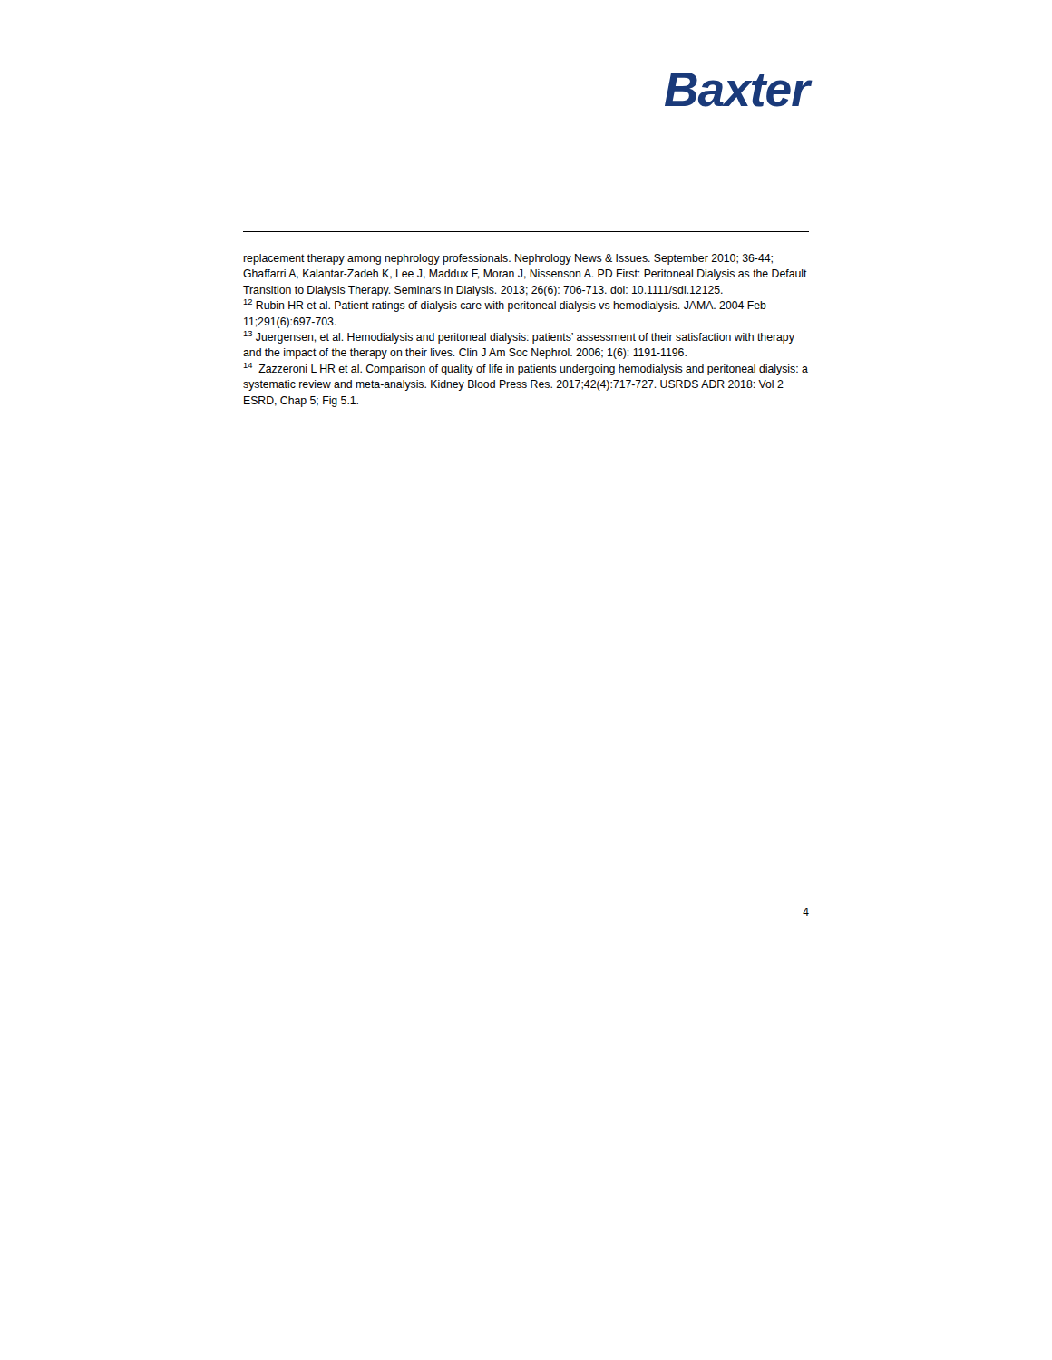Baxter
replacement therapy among nephrology professionals. Nephrology News & Issues. September 2010; 36-44; Ghaffarri A, Kalantar-Zadeh K, Lee J, Maddux F, Moran J, Nissenson A. PD First: Peritoneal Dialysis as the Default Transition to Dialysis Therapy. Seminars in Dialysis. 2013; 26(6): 706-713. doi: 10.1111/sdi.12125.
12 Rubin HR et al. Patient ratings of dialysis care with peritoneal dialysis vs hemodialysis. JAMA. 2004 Feb 11;291(6):697-703.
13 Juergensen, et al. Hemodialysis and peritoneal dialysis: patients’ assessment of their satisfaction with therapy and the impact of the therapy on their lives. Clin J Am Soc Nephrol. 2006; 1(6): 1191-1196.
14 Zazzeroni L HR et al. Comparison of quality of life in patients undergoing hemodialysis and peritoneal dialysis: a systematic review and meta-analysis. Kidney Blood Press Res. 2017;42(4):717-727. USRDS ADR 2018: Vol 2 ESRD, Chap 5; Fig 5.1.
4